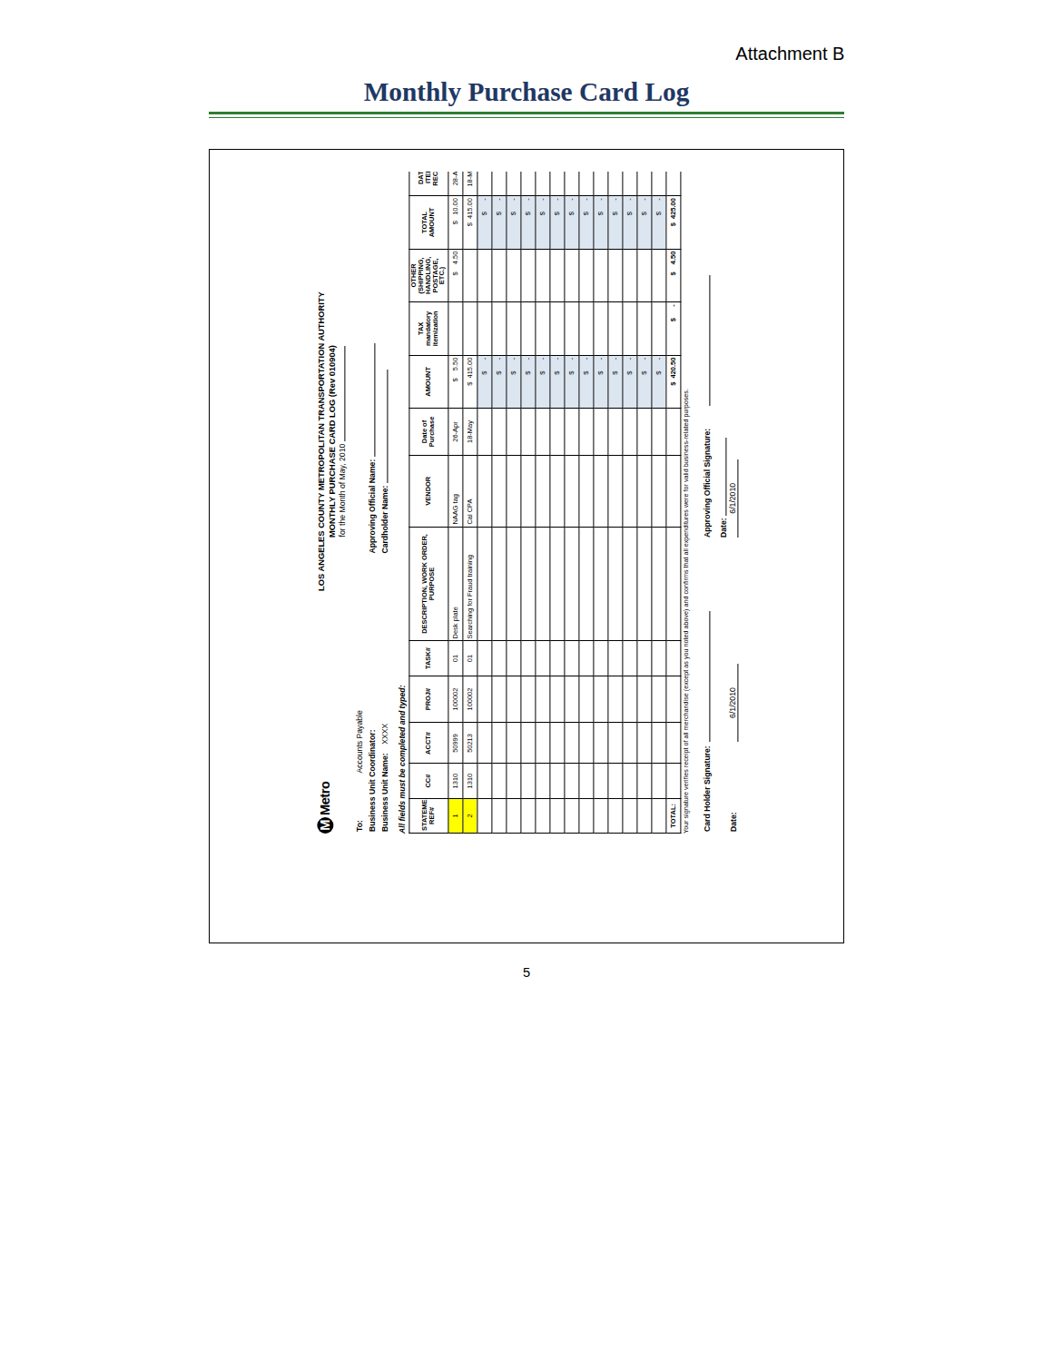Attachment B
Monthly Purchase Card Log
MMetro
LOS ANGELES COUNTY METROPOLITAN TRANSPORTATION AUTHORITY
MONTHLY PURCHASE CARD LOG (Rev 010904)
for the Month of May, 2010
| To: | Accounts Payable | | |
| Business Unit Coordinator: | Approving Official Name: | |
| Business Unit Name: XXXX | Cardholder Name: | |
All fields must be completed and typed:
| STATEMENT REF# | CC# | ACCT# | PROJ# | TASK# | DESCRIPTION, WORK ORDER, PURPOSE | VENDOR | Date of Purchase | AMOUNT | TAX mandatory itemization | OTHER (SHIPPING, HANDLING, POSTAGE, ETC.) | TOTAL AMOUNT | DATE ITEM REC'D | DISPUTED ITEM / DATE OF CSQI |
| --- | --- | --- | --- | --- | --- | --- | --- | --- | --- | --- | --- | --- | --- |
| 1 | 1310 | 50999 | 100002 | 01 | Desk plate | NAAG tag | 26-Apr | $ 5.50 | | $ 4.50 | $ 10.00 | 28-Apr | |
| 2 | 1310 | 50213 | 100002 | 01 | Searching for Fraud training | Cal CPA | 18-May | $ 415.00 | | | $ 415.00 | 18-May | |
| | | | | | | | | $ - | | | $ - | | |
| | | | | | | | | $ - | | | $ - | | |
| | | | | | | | | $ - | | | $ - | | |
| | | | | | | | | $ - | | | $ - | | |
| | | | | | | | | $ - | | | $ - | | |
| | | | | | | | | $ - | | | $ - | | |
| | | | | | | | | $ - | | | $ - | | |
| | | | | | | | | $ - | | | $ - | | |
| | | | | | | | | $ - | | | $ - | | |
| | | | | | | | | $ - | | | $ - | | |
| | | | | | | | | $ - | | | $ - | | |
| | | | | | | | | $ - | | | $ - | | |
| | | | | | | | | $ - | | | $ - | | |
| TOTAL: | | | | | | | | $ 420.50 | $ - | $ 4.50 | $ 425.00 | | |
Your signature verifies receipt of all merchandise (except as you noted above) and confirms that all expenditures were for valid business-related purposes.
| Card Holder Signature: | | Approving Official Signature: | |
| Date: | 6/1/2010 | Date: 6/1/2010 | |
5